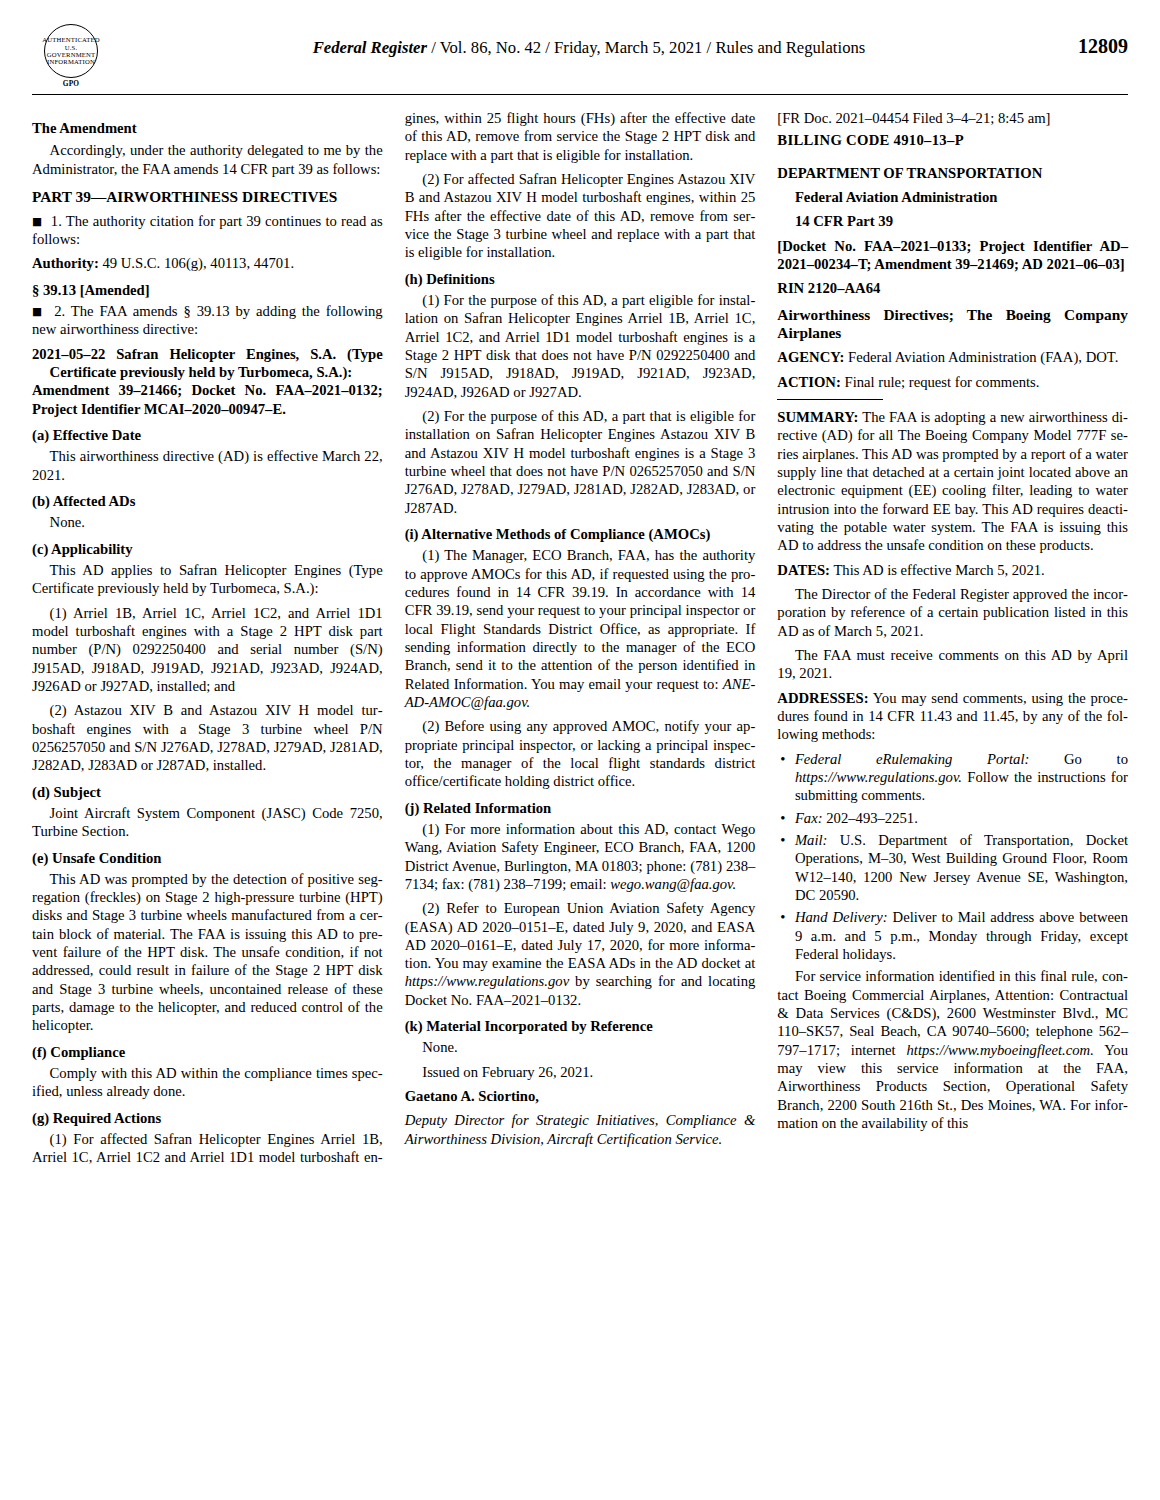AUTHENTICATED
U.S. GOVERNMENT
INFORMATION
GPO
Federal Register / Vol. 86, No. 42 / Friday, March 5, 2021 / Rules and Regulations
12809
The Amendment
Accordingly, under the authority delegated to me by the Administrator, the FAA amends 14 CFR part 39 as follows:
PART 39—AIRWORTHINESS DIRECTIVES
■ 1. The authority citation for part 39 continues to read as follows:
Authority: 49 U.S.C. 106(g), 40113, 44701.
§ 39.13 [Amended]
■ 2. The FAA amends § 39.13 by adding the following new airworthiness directive:
2021–05–22 Safran Helicopter Engines, S.A. (Type Certificate previously held by Turbomeca, S.A.): Amendment 39–21466; Docket No. FAA–2021–0132; Project Identifier MCAI–2020–00947–E.
(a) Effective Date
This airworthiness directive (AD) is effective March 22, 2021.
(b) Affected ADs
None.
(c) Applicability
This AD applies to Safran Helicopter Engines (Type Certificate previously held by Turbomeca, S.A.):
(1) Arriel 1B, Arriel 1C, Arriel 1C2, and Arriel 1D1 model turboshaft engines with a Stage 2 HPT disk part number (P/N) 0292250400 and serial number (S/N) J915AD, J918AD, J919AD, J921AD, J923AD, J924AD, J926AD or J927AD, installed; and
(2) Astazou XIV B and Astazou XIV H model turboshaft engines with a Stage 3 turbine wheel P/N 0256257050 and S/N J276AD, J278AD, J279AD, J281AD, J282AD, J283AD or J287AD, installed.
(d) Subject
Joint Aircraft System Component (JASC) Code 7250, Turbine Section.
(e) Unsafe Condition
This AD was prompted by the detection of positive segregation (freckles) on Stage 2 high-pressure turbine (HPT) disks and Stage 3 turbine wheels manufactured from a certain block of material. The FAA is issuing this AD to prevent failure of the HPT disk. The unsafe condition, if not addressed, could result in failure of the Stage 2 HPT disk and Stage 3 turbine wheels, uncontained release of these parts, damage to the helicopter, and reduced control of the helicopter.
(f) Compliance
Comply with this AD within the compliance times specified, unless already done.
(g) Required Actions
(1) For affected Safran Helicopter Engines Arriel 1B, Arriel 1C, Arriel 1C2 and Arriel 1D1 model turboshaft engines, within 25 flight hours (FHs) after the effective date of this AD, remove from service the Stage 2 HPT disk and replace with a part that is eligible for installation.
(2) For affected Safran Helicopter Engines Astazou XIV B and Astazou XIV H model turboshaft engines, within 25 FHs after the effective date of this AD, remove from service the Stage 3 turbine wheel and replace with a part that is eligible for installation.
(h) Definitions
(1) For the purpose of this AD, a part eligible for installation on Safran Helicopter Engines Arriel 1B, Arriel 1C, Arriel 1C2, and Arriel 1D1 model turboshaft engines is a Stage 2 HPT disk that does not have P/N 0292250400 and S/N J915AD, J918AD, J919AD, J921AD, J923AD, J924AD, J926AD or J927AD.
(2) For the purpose of this AD, a part that is eligible for installation on Safran Helicopter Engines Astazou XIV B and Astazou XIV H model turboshaft engines is a Stage 3 turbine wheel that does not have P/N 0265257050 and S/N J276AD, J278AD, J279AD, J281AD, J282AD, J283AD, or J287AD.
(i) Alternative Methods of Compliance (AMOCs)
(1) The Manager, ECO Branch, FAA, has the authority to approve AMOCs for this AD, if requested using the procedures found in 14 CFR 39.19. In accordance with 14 CFR 39.19, send your request to your principal inspector or local Flight Standards District Office, as appropriate. If sending information directly to the manager of the ECO Branch, send it to the attention of the person identified in Related Information. You may email your request to: ANE-AD-AMOC@faa.gov.
(2) Before using any approved AMOC, notify your appropriate principal inspector, or lacking a principal inspector, the manager of the local flight standards district office/certificate holding district office.
(j) Related Information
(1) For more information about this AD, contact Wego Wang, Aviation Safety Engineer, ECO Branch, FAA, 1200 District Avenue, Burlington, MA 01803; phone: (781) 238–7134; fax: (781) 238–7199; email: wego.wang@faa.gov.
(2) Refer to European Union Aviation Safety Agency (EASA) AD 2020–0151–E, dated July 9, 2020, and EASA AD 2020–0161–E, dated July 17, 2020, for more information. You may examine the EASA ADs in the AD docket at https://www.regulations.gov by searching for and locating Docket No. FAA–2021–0132.
(k) Material Incorporated by Reference
None.
Issued on February 26, 2021.
Gaetano A. Sciortino,
Deputy Director for Strategic Initiatives, Compliance & Airworthiness Division, Aircraft Certification Service.
[FR Doc. 2021–04454 Filed 3–4–21; 8:45 am]
BILLING CODE 4910–13–P
DEPARTMENT OF TRANSPORTATION
Federal Aviation Administration
14 CFR Part 39
[Docket No. FAA–2021–0133; Project Identifier AD–2021–00234–T; Amendment 39–21469; AD 2021–06–03]
RIN 2120–AA64
Airworthiness Directives; The Boeing Company Airplanes
AGENCY: Federal Aviation Administration (FAA), DOT.
ACTION: Final rule; request for comments.
SUMMARY: The FAA is adopting a new airworthiness directive (AD) for all The Boeing Company Model 777F series airplanes. This AD was prompted by a report of a water supply line that detached at a certain joint located above an electronic equipment (EE) cooling filter, leading to water intrusion into the forward EE bay. This AD requires deactivating the potable water system. The FAA is issuing this AD to address the unsafe condition on these products.
DATES: This AD is effective March 5, 2021.
The Director of the Federal Register approved the incorporation by reference of a certain publication listed in this AD as of March 5, 2021.
The FAA must receive comments on this AD by April 19, 2021.
ADDRESSES: You may send comments, using the procedures found in 14 CFR 11.43 and 11.45, by any of the following methods:
Federal eRulemaking Portal: Go to https://www.regulations.gov. Follow the instructions for submitting comments.
Fax: 202–493–2251.
Mail: U.S. Department of Transportation, Docket Operations, M–30, West Building Ground Floor, Room W12–140, 1200 New Jersey Avenue SE, Washington, DC 20590.
Hand Delivery: Deliver to Mail address above between 9 a.m. and 5 p.m., Monday through Friday, except Federal holidays.
For service information identified in this final rule, contact Boeing Commercial Airplanes, Attention: Contractual & Data Services (C&DS), 2600 Westminster Blvd., MC 110–SK57, Seal Beach, CA 90740–5600; telephone 562–797–1717; internet https://www.myboeingfleet.com. You may view this service information at the FAA, Airworthiness Products Section, Operational Safety Branch, 2200 South 216th St., Des Moines, WA. For information on the availability of this